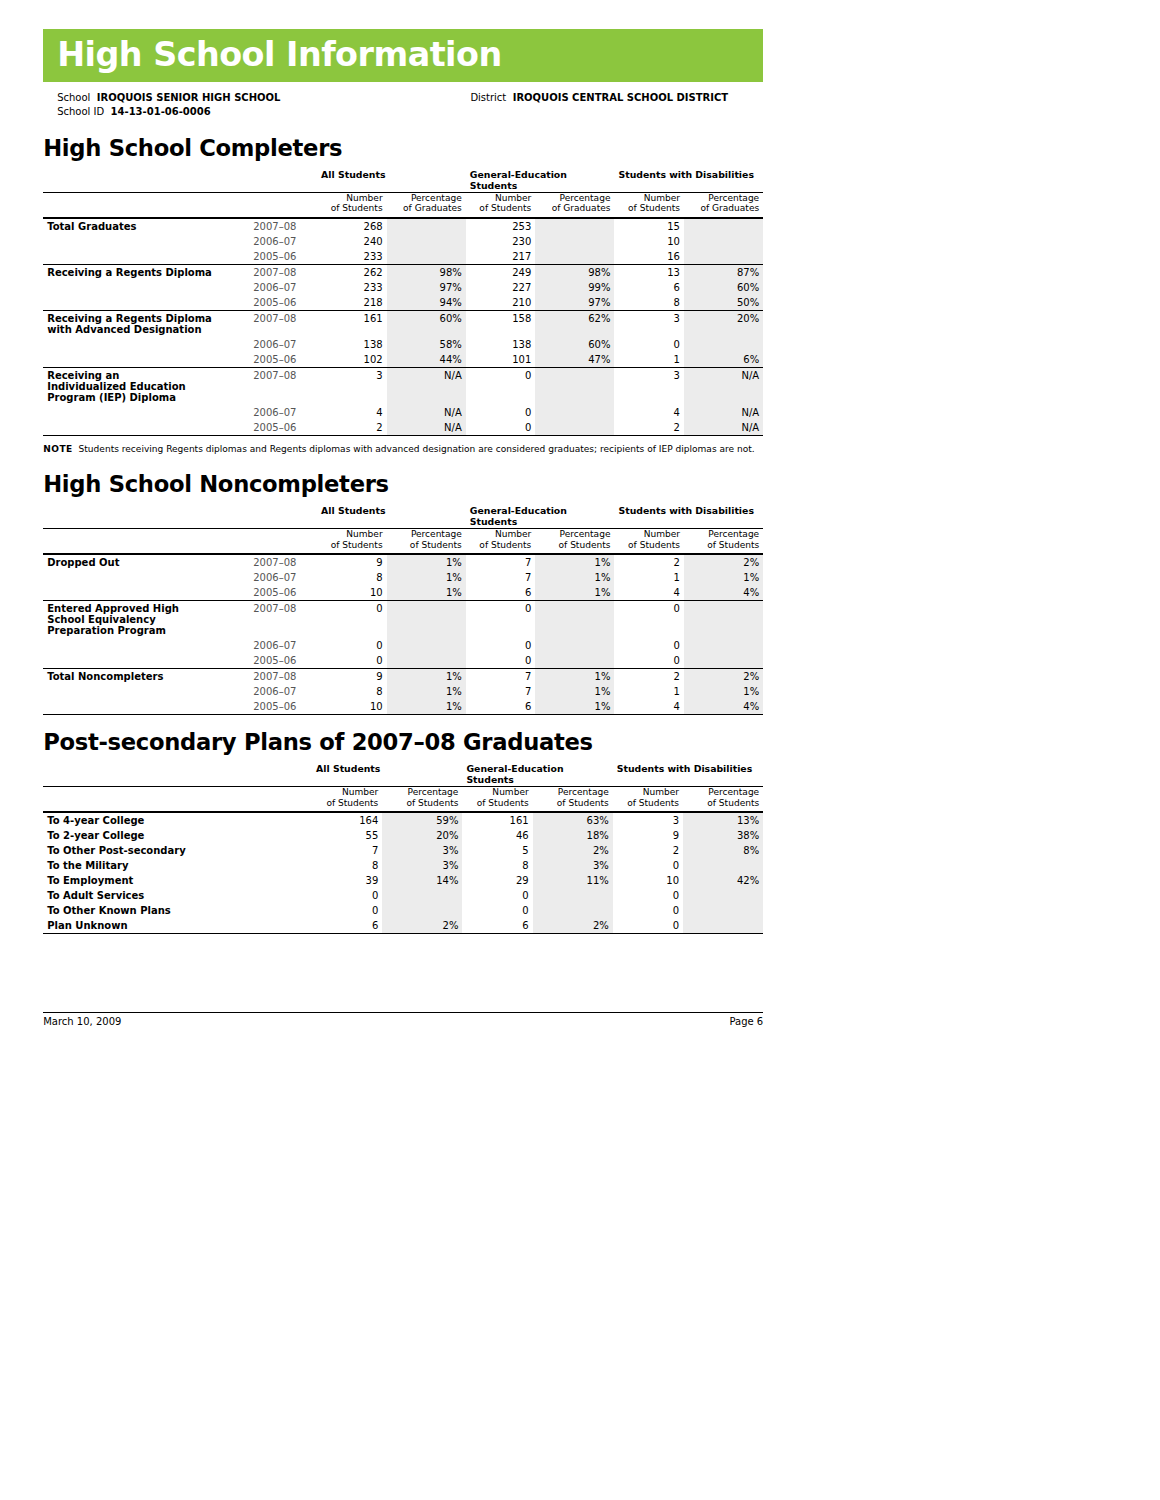High School Information
School IROQUOIS SENIOR HIGH SCHOOL District IROQUOIS CENTRAL SCHOOL DISTRICT
School ID 14-13-01-06-0006
High School Completers
| | | All Students | General-Education Students | Students with Disabilities |
| | | Number of Students | Percentage of Graduates | Number of Students | Percentage of Graduates | Number of Students | Percentage of Graduates |
| Total Graduates | 2007–08 | 268 | | 253 | | 15 | |
| | 2006–07 | 240 | | 230 | | 10 | |
| | 2005–06 | 233 | | 217 | | 16 | |
| Receiving a Regents Diploma | 2007–08 | 262 | 98% | 249 | 98% | 13 | 87% |
| | 2006–07 | 233 | 97% | 227 | 99% | 6 | 60% |
| | 2005–06 | 218 | 94% | 210 | 97% | 8 | 50% |
| Receiving a Regents Diploma with Advanced Designation | 2007–08 | 161 | 60% | 158 | 62% | 3 | 20% |
| | 2006–07 | 138 | 58% | 138 | 60% | 0 | |
| | 2005–06 | 102 | 44% | 101 | 47% | 1 | 6% |
| Receiving an Individualized Education Program (IEP) Diploma | 2007–08 | 3 | N/A | 0 | | 3 | N/A |
| | 2006–07 | 4 | N/A | 0 | | 4 | N/A |
| | 2005–06 | 2 | N/A | 0 | | 2 | N/A |
NOTE Students receiving Regents diplomas and Regents diplomas with advanced designation are considered graduates; recipients of IEP diplomas are not.
High School Noncompleters
| | | All Students | General-Education Students | Students with Disabilities |
| | | Number of Students | Percentage of Students | Number of Students | Percentage of Students | Number of Students | Percentage of Students |
| Dropped Out | 2007–08 | 9 | 1% | 7 | 1% | 2 | 2% |
| | 2006–07 | 8 | 1% | 7 | 1% | 1 | 1% |
| | 2005–06 | 10 | 1% | 6 | 1% | 4 | 4% |
| Entered Approved High School Equivalency Preparation Program | 2007–08 | 0 | | 0 | | 0 | |
| | 2006–07 | 0 | | 0 | | 0 | |
| | 2005–06 | 0 | | 0 | | 0 | |
| Total Noncompleters | 2007–08 | 9 | 1% | 7 | 1% | 2 | 2% |
| | 2006–07 | 8 | 1% | 7 | 1% | 1 | 1% |
| | 2005–06 | 10 | 1% | 6 | 1% | 4 | 4% |
Post-secondary Plans of 2007–08 Graduates
| | | All Students | General-Education Students | Students with Disabilities |
| | | Number of Students | Percentage of Students | Number of Students | Percentage of Students | Number of Students | Percentage of Students |
| To 4-year College | | 164 | 59% | 161 | 63% | 3 | 13% |
| To 2-year College | | 55 | 20% | 46 | 18% | 9 | 38% |
| To Other Post-secondary | | 7 | 3% | 5 | 2% | 2 | 8% |
| To the Military | | 8 | 3% | 8 | 3% | 0 | |
| To Employment | | 39 | 14% | 29 | 11% | 10 | 42% |
| To Adult Services | | 0 | | 0 | | 0 | |
| To Other Known Plans | | 0 | | 0 | | 0 | |
| Plan Unknown | | 6 | 2% | 6 | 2% | 0 | |
March 10, 2009 Page 6